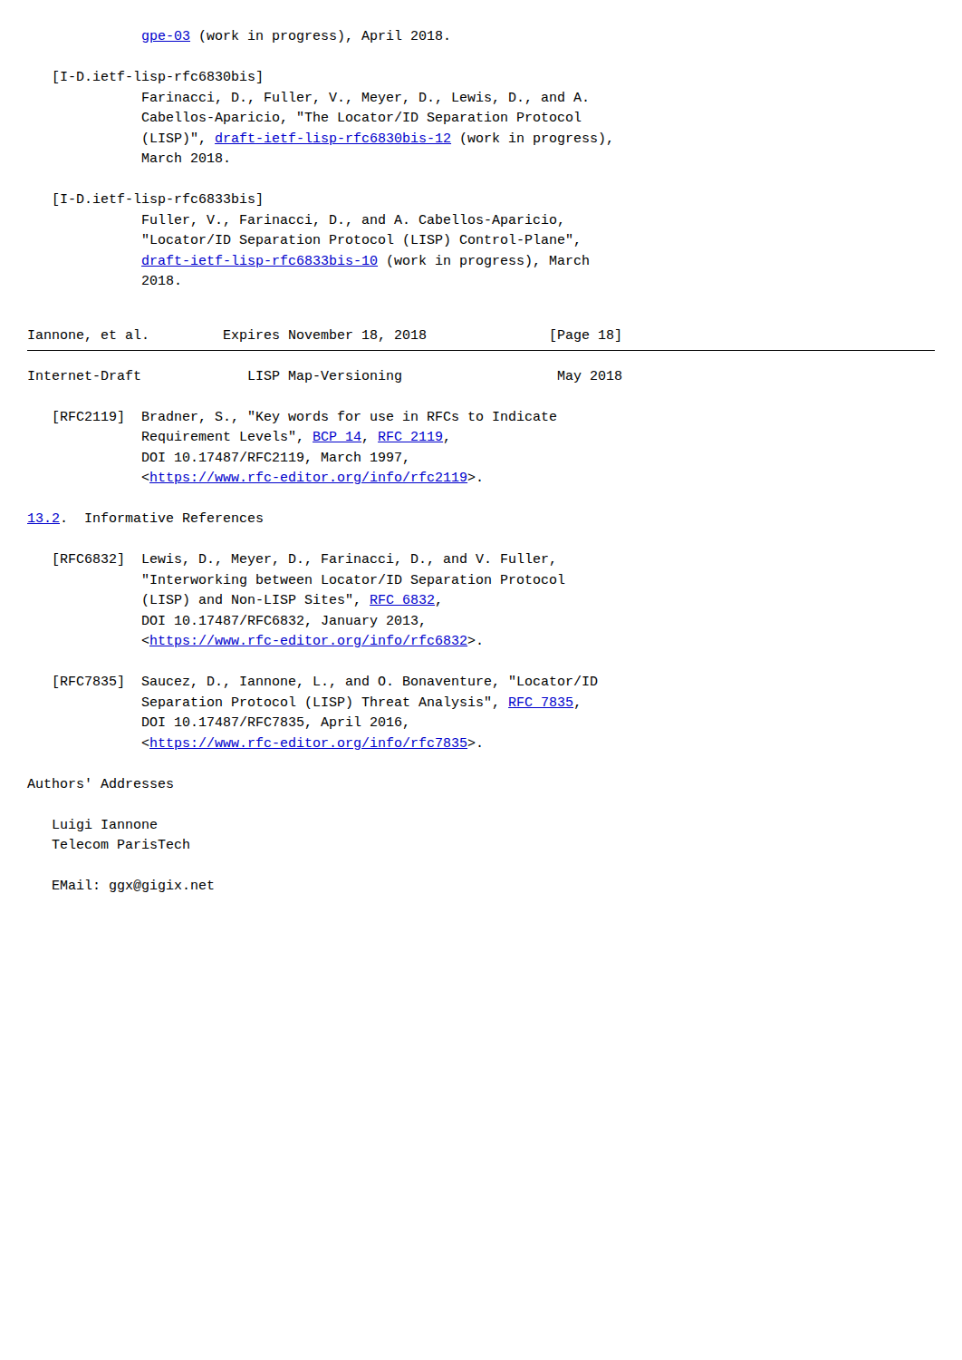gpe-03 (work in progress), April 2018.

   [I-D.ietf-lisp-rfc6830bis]
              Farinacci, D., Fuller, V., Meyer, D., Lewis, D., and A.
              Cabellos-Aparicio, "The Locator/ID Separation Protocol
              (LISP)", draft-ietf-lisp-rfc6830bis-12 (work in progress),
              March 2018.

   [I-D.ietf-lisp-rfc6833bis]
              Fuller, V., Farinacci, D., and A. Cabellos-Aparicio,
              "Locator/ID Separation Protocol (LISP) Control-Plane",
              draft-ietf-lisp-rfc6833bis-10 (work in progress), March
              2018.
Iannone, et al.         Expires November 18, 2018               [Page 18]
Internet-Draft             LISP Map-Versioning                   May 2018
   [RFC2119]  Bradner, S., "Key words for use in RFCs to Indicate
              Requirement Levels", BCP 14, RFC 2119,
              DOI 10.17487/RFC2119, March 1997,
              <https://www.rfc-editor.org/info/rfc2119>.

13.2.  Informative References

   [RFC6832]  Lewis, D., Meyer, D., Farinacci, D., and V. Fuller,
              "Interworking between Locator/ID Separation Protocol
              (LISP) and Non-LISP Sites", RFC 6832,
              DOI 10.17487/RFC6832, January 2013,
              <https://www.rfc-editor.org/info/rfc6832>.

   [RFC7835]  Saucez, D., Iannone, L., and O. Bonaventure, "Locator/ID
              Separation Protocol (LISP) Threat Analysis", RFC 7835,
              DOI 10.17487/RFC7835, April 2016,
              <https://www.rfc-editor.org/info/rfc7835>.

Authors' Addresses

   Luigi Iannone
   Telecom ParisTech

   EMail: ggx@gigix.net